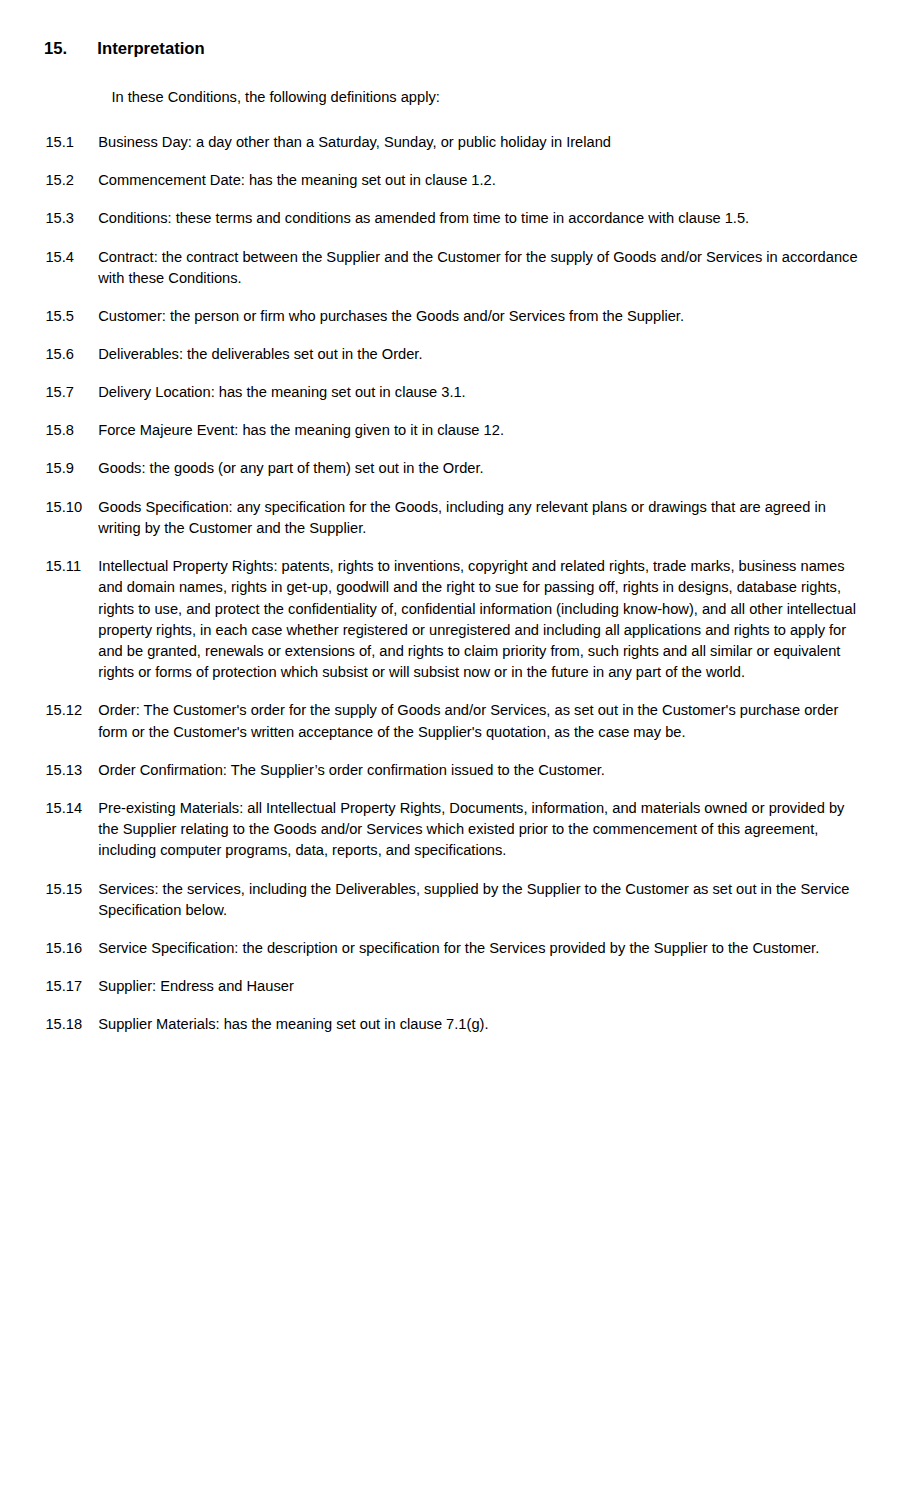15. Interpretation
In these Conditions, the following definitions apply:
15.1
Business Day: a day other than a Saturday, Sunday, or public holiday in Ireland
15.2
Commencement Date: has the meaning set out in clause 1.2.
15.3
Conditions: these terms and conditions as amended from time to time in accordance with clause 1.5.
15.4
Contract: the contract between the Supplier and the Customer for the supply of Goods and/or Services in accordance with these Conditions.
15.5
Customer: the person or firm who purchases the Goods and/or Services from the Supplier.
15.6
Deliverables: the deliverables set out in the Order.
15.7
Delivery Location: has the meaning set out in clause 3.1.
15.8
Force Majeure Event: has the meaning given to it in clause 12.
15.9
Goods: the goods (or any part of them) set out in the Order.
15.10
Goods Specification: any specification for the Goods, including any relevant plans or drawings that are agreed in writing by the Customer and the Supplier.
15.11
Intellectual Property Rights: patents, rights to inventions, copyright and related rights, trade marks, business names and domain names, rights in get-up, goodwill and the right to sue for passing off, rights in designs, database rights, rights to use, and protect the confidentiality of, confidential information (including know-how), and all other intellectual property rights, in each case whether registered or unregistered and including all applications and rights to apply for and be granted, renewals or extensions of, and rights to claim priority from, such rights and all similar or equivalent rights or forms of protection which subsist or will subsist now or in the future in any part of the world.
15.12
Order: The Customer's order for the supply of Goods and/or Services, as set out in the Customer's purchase order form or the Customer's written acceptance of the Supplier's quotation, as the case may be.
15.13
Order Confirmation: The Supplier’s order confirmation issued to the Customer.
15.14
Pre-existing Materials: all Intellectual Property Rights, Documents, information, and materials owned or provided by the Supplier relating to the Goods and/or Services which existed prior to the commencement of this agreement, including computer programs, data, reports, and specifications.
15.15
Services: the services, including the Deliverables, supplied by the Supplier to the Customer as set out in the Service Specification below.
15.16
Service Specification: the description or specification for the Services provided by the Supplier to the Customer.
15.17
Supplier: Endress and Hauser
15.18
Supplier Materials: has the meaning set out in clause 7.1(g).